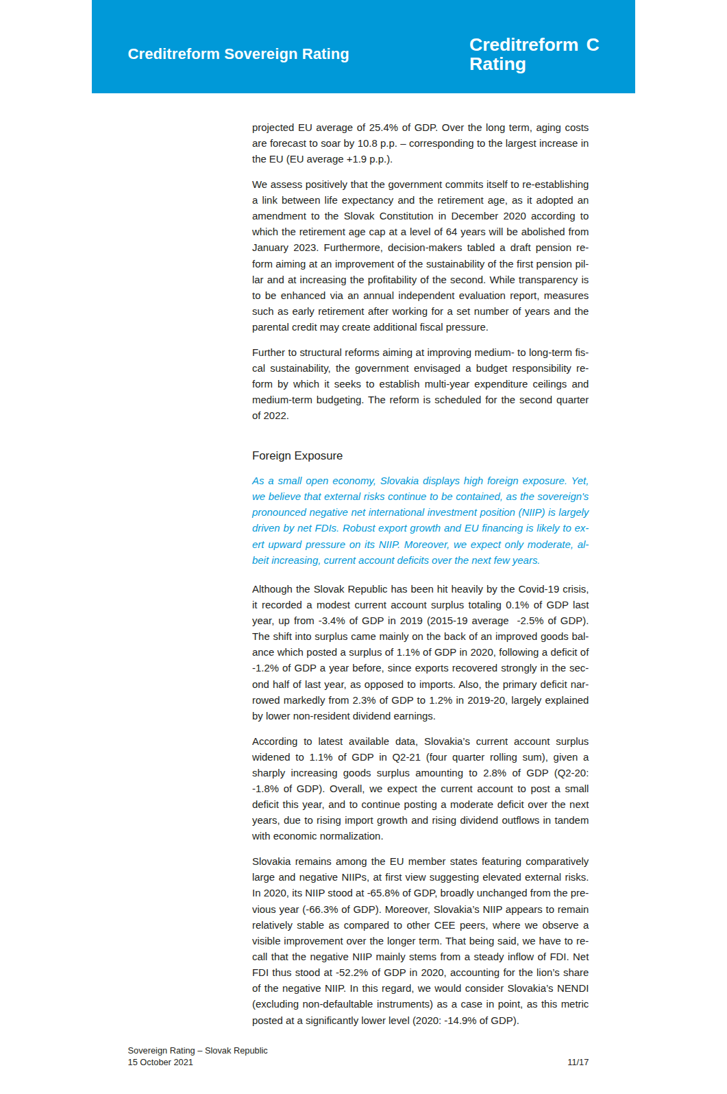Creditreform Sovereign Rating
Creditreform C
Rating
projected EU average of 25.4% of GDP. Over the long term, aging costs are forecast to soar by 10.8 p.p. – corresponding to the largest increase in the EU (EU average +1.9 p.p.).
We assess positively that the government commits itself to re-establishing a link between life expectancy and the retirement age, as it adopted an amendment to the Slovak Constitution in December 2020 according to which the retirement age cap at a level of 64 years will be abolished from January 2023. Furthermore, decision-makers tabled a draft pension reform aiming at an improvement of the sustainability of the first pension pillar and at increasing the profitability of the second. While transparency is to be enhanced via an annual independent evaluation report, measures such as early retirement after working for a set number of years and the parental credit may create additional fiscal pressure.
Further to structural reforms aiming at improving medium- to long-term fiscal sustainability, the government envisaged a budget responsibility reform by which it seeks to establish multi-year expenditure ceilings and medium-term budgeting. The reform is scheduled for the second quarter of 2022.
Foreign Exposure
As a small open economy, Slovakia displays high foreign exposure. Yet, we believe that external risks continue to be contained, as the sovereign's pronounced negative net international investment position (NIIP) is largely driven by net FDIs. Robust export growth and EU financing is likely to exert upward pressure on its NIIP. Moreover, we expect only moderate, albeit increasing, current account deficits over the next few years.
Although the Slovak Republic has been hit heavily by the Covid-19 crisis, it recorded a modest current account surplus totaling 0.1% of GDP last year, up from -3.4% of GDP in 2019 (2015-19 average -2.5% of GDP). The shift into surplus came mainly on the back of an improved goods balance which posted a surplus of 1.1% of GDP in 2020, following a deficit of -1.2% of GDP a year before, since exports recovered strongly in the second half of last year, as opposed to imports. Also, the primary deficit narrowed markedly from 2.3% of GDP to 1.2% in 2019-20, largely explained by lower non-resident dividend earnings.
According to latest available data, Slovakia’s current account surplus widened to 1.1% of GDP in Q2-21 (four quarter rolling sum), given a sharply increasing goods surplus amounting to 2.8% of GDP (Q2-20: -1.8% of GDP). Overall, we expect the current account to post a small deficit this year, and to continue posting a moderate deficit over the next years, due to rising import growth and rising dividend outflows in tandem with economic normalization.
Slovakia remains among the EU member states featuring comparatively large and negative NIIPs, at first view suggesting elevated external risks. In 2020, its NIIP stood at -65.8% of GDP, broadly unchanged from the previous year (-66.3% of GDP). Moreover, Slovakia’s NIIP appears to remain relatively stable as compared to other CEE peers, where we observe a visible improvement over the longer term. That being said, we have to recall that the negative NIIP mainly stems from a steady inflow of FDI. Net FDI thus stood at -52.2% of GDP in 2020, accounting for the lion’s share of the negative NIIP. In this regard, we would consider Slovakia’s NENDI (excluding non-defaultable instruments) as a case in point, as this metric posted at a significantly lower level (2020: -14.9% of GDP).
Sovereign Rating – Slovak Republic
15 October 2021
11/17